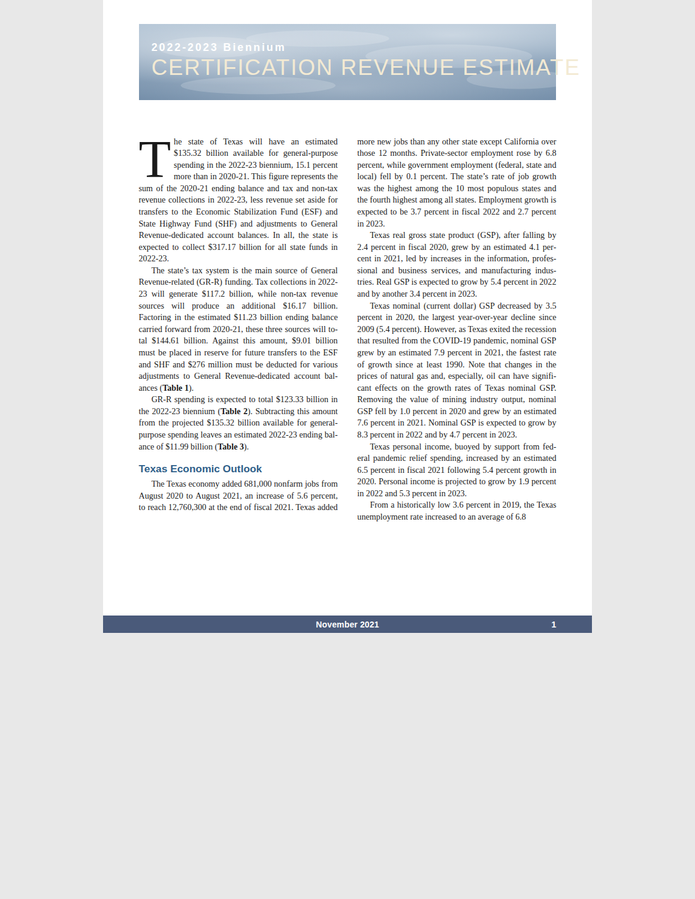2022-2023 Biennium
CERTIFICATION REVENUE ESTIMATE
The state of Texas will have an estimated $135.32 billion available for general-purpose spending in the 2022-23 biennium, 15.1 percent more than in 2020-21. This figure represents the sum of the 2020-21 ending balance and tax and non-tax revenue collections in 2022-23, less revenue set aside for transfers to the Economic Stabilization Fund (ESF) and State Highway Fund (SHF) and adjustments to General Revenue-dedicated account balances. In all, the state is expected to collect $317.17 billion for all state funds in 2022-23.
The state’s tax system is the main source of General Revenue-related (GR-R) funding. Tax collections in 2022-23 will generate $117.2 billion, while non-tax revenue sources will produce an additional $16.17 billion. Factoring in the estimated $11.23 billion ending balance carried forward from 2020-21, these three sources will total $144.61 billion. Against this amount, $9.01 billion must be placed in reserve for future transfers to the ESF and SHF and $276 million must be deducted for various adjustments to General Revenue-dedicated account balances (Table 1).
GR-R spending is expected to total $123.33 billion in the 2022-23 biennium (Table 2). Subtracting this amount from the projected $135.32 billion available for general-purpose spending leaves an estimated 2022-23 ending balance of $11.99 billion (Table 3).
Texas Economic Outlook
The Texas economy added 681,000 nonfarm jobs from August 2020 to August 2021, an increase of 5.6 percent, to reach 12,760,300 at the end of fiscal 2021. Texas added more new jobs than any other state except California over those 12 months. Private-sector employment rose by 6.8 percent, while government employment (federal, state and local) fell by 0.1 percent. The state’s rate of job growth was the highest among the 10 most populous states and the fourth highest among all states. Employment growth is expected to be 3.7 percent in fiscal 2022 and 2.7 percent in 2023.
Texas real gross state product (GSP), after falling by 2.4 percent in fiscal 2020, grew by an estimated 4.1 percent in 2021, led by increases in the information, professional and business services, and manufacturing industries. Real GSP is expected to grow by 5.4 percent in 2022 and by another 3.4 percent in 2023.
Texas nominal (current dollar) GSP decreased by 3.5 percent in 2020, the largest year-over-year decline since 2009 (5.4 percent). However, as Texas exited the recession that resulted from the COVID-19 pandemic, nominal GSP grew by an estimated 7.9 percent in 2021, the fastest rate of growth since at least 1990. Note that changes in the prices of natural gas and, especially, oil can have significant effects on the growth rates of Texas nominal GSP. Removing the value of mining industry output, nominal GSP fell by 1.0 percent in 2020 and grew by an estimated 7.6 percent in 2021. Nominal GSP is expected to grow by 8.3 percent in 2022 and by 4.7 percent in 2023.
Texas personal income, buoyed by support from federal pandemic relief spending, increased by an estimated 6.5 percent in fiscal 2021 following 5.4 percent growth in 2020. Personal income is projected to grow by 1.9 percent in 2022 and 5.3 percent in 2023.
From a historically low 3.6 percent in 2019, the Texas unemployment rate increased to an average of 6.8
November 2021 1